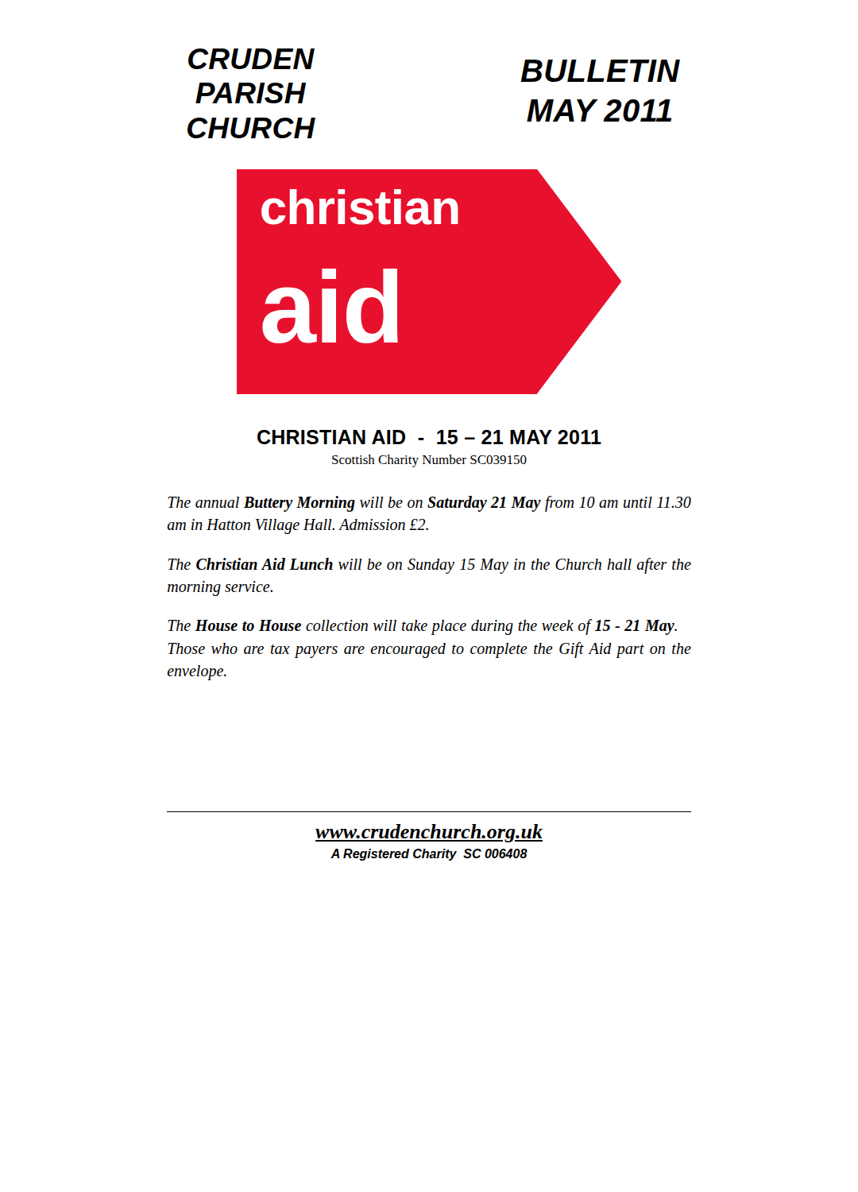CRUDEN
PARISH
CHURCH
BULLETIN
MAY 2011
christian
aid
CHRISTIAN AID - 15 – 21 MAY 2011
Scottish Charity Number SC039150
The annual Buttery Morning will be on Saturday 21 May from 10 am until 11.30 am in Hatton Village Hall. Admission £2.
The Christian Aid Lunch will be on Sunday 15 May in the Church hall after the morning service.
The House to House collection will take place during the week of 15 - 21 May. Those who are tax payers are encouraged to complete the Gift Aid part on the envelope.
www.crudenchurch.org.uk A Registered Charity SC 006408